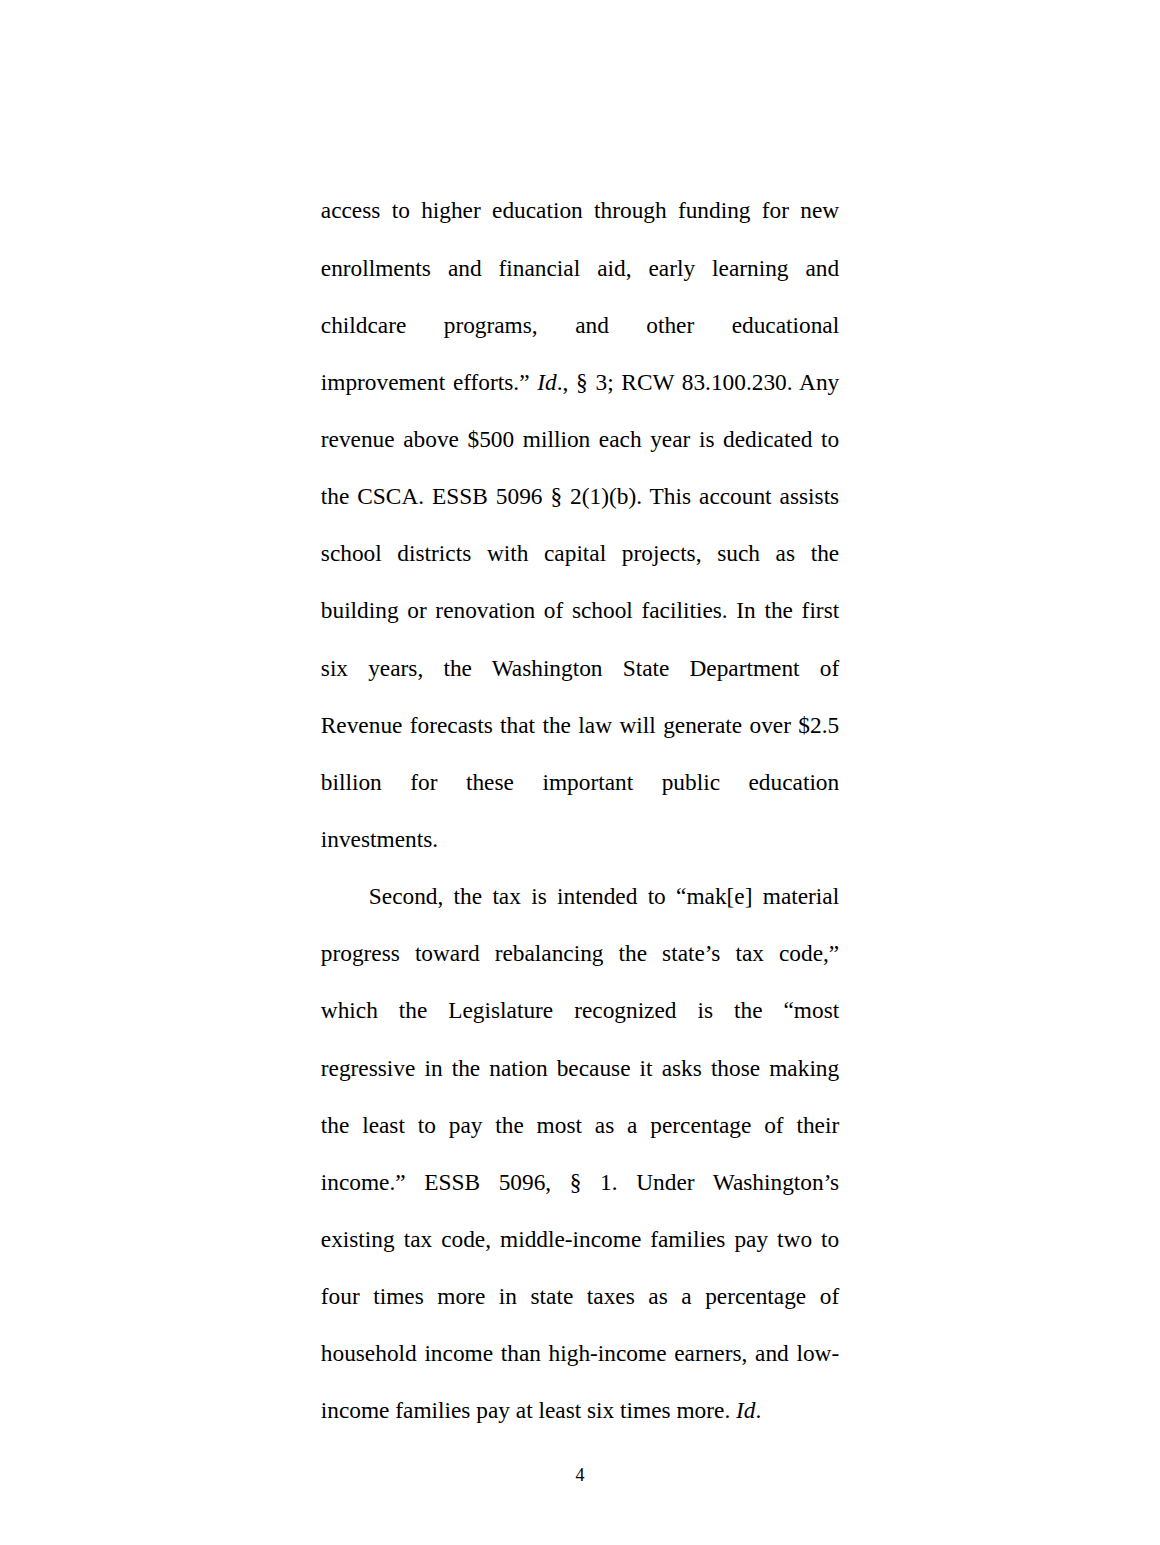access to higher education through funding for new enrollments and financial aid, early learning and childcare programs, and other educational improvement efforts.” Id., § 3; RCW 83.100.230. Any revenue above $500 million each year is dedicated to the CSCA. ESSB 5096 § 2(1)(b). This account assists school districts with capital projects, such as the building or renovation of school facilities. In the first six years, the Washington State Department of Revenue forecasts that the law will generate over $2.5 billion for these important public education investments.
Second, the tax is intended to “mak[e] material progress toward rebalancing the state’s tax code,” which the Legislature recognized is the “most regressive in the nation because it asks those making the least to pay the most as a percentage of their income.” ESSB 5096, § 1. Under Washington’s existing tax code, middle-income families pay two to four times more in state taxes as a percentage of household income than high-income earners, and low-income families pay at least six times more. Id.
4